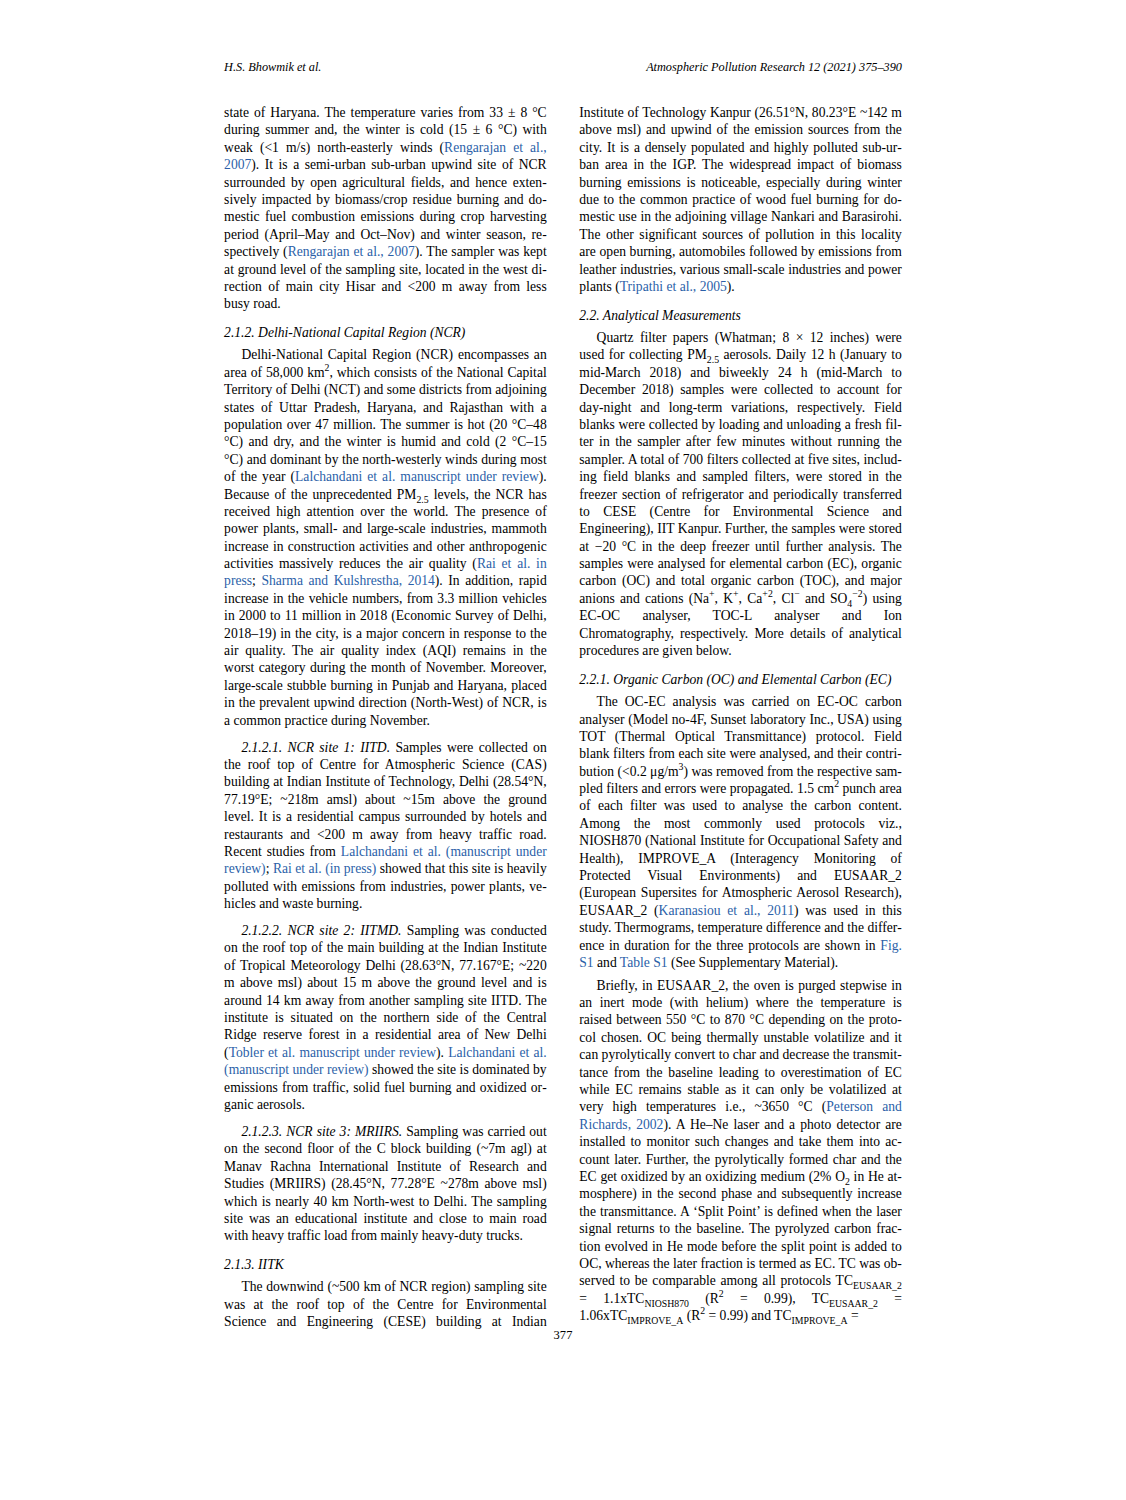H.S. Bhowmik et al.
Atmospheric Pollution Research 12 (2021) 375–390
state of Haryana. The temperature varies from 33 ± 8 °C during summer and, the winter is cold (15 ± 6 °C) with weak (<1 m/s) north-easterly winds (Rengarajan et al., 2007). It is a semi-urban sub-urban upwind site of NCR surrounded by open agricultural fields, and hence extensively impacted by biomass/crop residue burning and domestic fuel combustion emissions during crop harvesting period (April–May and Oct–Nov) and winter season, respectively (Rengarajan et al., 2007). The sampler was kept at ground level of the sampling site, located in the west direction of main city Hisar and <200 m away from less busy road.
2.1.2. Delhi-National Capital Region (NCR)
Delhi-National Capital Region (NCR) encompasses an area of 58,000 km2, which consists of the National Capital Territory of Delhi (NCT) and some districts from adjoining states of Uttar Pradesh, Haryana, and Rajasthan with a population over 47 million. The summer is hot (20 °C–48 °C) and dry, and the winter is humid and cold (2 °C–15 °C) and dominant by the north-westerly winds during most of the year (Lalchandani et al. manuscript under review). Because of the unprecedented PM2.5 levels, the NCR has received high attention over the world. The presence of power plants, small- and large-scale industries, mammoth increase in construction activities and other anthropogenic activities massively reduces the air quality (Rai et al. in press; Sharma and Kulshrestha, 2014). In addition, rapid increase in the vehicle numbers, from 3.3 million vehicles in 2000 to 11 million in 2018 (Economic Survey of Delhi, 2018–19) in the city, is a major concern in response to the air quality. The air quality index (AQI) remains in the worst category during the month of November. Moreover, large-scale stubble burning in Punjab and Haryana, placed in the prevalent upwind direction (North-West) of NCR, is a common practice during November.
2.1.2.1. NCR site 1: IITD.
Samples were collected on the roof top of Centre for Atmospheric Science (CAS) building at Indian Institute of Technology, Delhi (28.54°N, 77.19°E; ~218m amsl) about ~15m above the ground level. It is a residential campus surrounded by hotels and restaurants and <200 m away from heavy traffic road. Recent studies from Lalchandani et al. (manuscript under review); Rai et al. (in press) showed that this site is heavily polluted with emissions from industries, power plants, vehicles and waste burning.
2.1.2.2. NCR site 2: IITMD.
Sampling was conducted on the roof top of the main building at the Indian Institute of Tropical Meteorology Delhi (28.63°N, 77.167°E; ~220 m above msl) about 15 m above the ground level and is around 14 km away from another sampling site IITD. The institute is situated on the northern side of the Central Ridge reserve forest in a residential area of New Delhi (Tobler et al. manuscript under review). Lalchandani et al. (manuscript under review) showed the site is dominated by emissions from traffic, solid fuel burning and oxidized organic aerosols.
2.1.2.3. NCR site 3: MRIIRS.
Sampling was carried out on the second floor of the C block building (~7m agl) at Manav Rachna International Institute of Research and Studies (MRIIRS) (28.45°N, 77.28°E ~278m above msl) which is nearly 40 km North-west to Delhi. The sampling site was an educational institute and close to main road with heavy traffic load from mainly heavy-duty trucks.
2.1.3. IITK
The downwind (~500 km of NCR region) sampling site was at the roof top of the Centre for Environmental Science and Engineering (CESE) building at Indian Institute of Technology Kanpur (26.51°N, 80.23°E ~142 m above msl) and upwind of the emission sources from the city. It is a densely populated and highly polluted sub-urban area in the IGP. The widespread impact of biomass burning emissions is noticeable, especially during winter due to the common practice of wood fuel burning for domestic use in the adjoining village Nankari and Barasirohi. The other significant sources of pollution in this locality are open burning, automobiles followed by emissions from leather industries, various small-scale industries and power plants (Tripathi et al., 2005).
2.2. Analytical Measurements
Quartz filter papers (Whatman; 8 × 12 inches) were used for collecting PM2.5 aerosols. Daily 12 h (January to mid-March 2018) and biweekly 24 h (mid-March to December 2018) samples were collected to account for day-night and long-term variations, respectively. Field blanks were collected by loading and unloading a fresh filter in the sampler after few minutes without running the sampler. A total of 700 filters collected at five sites, including field blanks and sampled filters, were stored in the freezer section of refrigerator and periodically transferred to CESE (Centre for Environmental Science and Engineering), IIT Kanpur. Further, the samples were stored at −20 °C in the deep freezer until further analysis. The samples were analysed for elemental carbon (EC), organic carbon (OC) and total organic carbon (TOC), and major anions and cations (Na+, K+, Ca+2, Cl− and SO4−2) using EC-OC analyser, TOC-L analyser and Ion Chromatography, respectively. More details of analytical procedures are given below.
2.2.1. Organic Carbon (OC) and Elemental Carbon (EC)
The OC-EC analysis was carried on EC-OC carbon analyser (Model no-4F, Sunset laboratory Inc., USA) using TOT (Thermal Optical Transmittance) protocol. Field blank filters from each site were analysed, and their contribution (<0.2 μg/m3) was removed from the respective sampled filters and errors were propagated. 1.5 cm2 punch area of each filter was used to analyse the carbon content. Among the most commonly used protocols viz., NIOSH870 (National Institute for Occupational Safety and Health), IMPROVE_A (Interagency Monitoring of Protected Visual Environments) and EUSAAR_2 (European Supersites for Atmospheric Aerosol Research), EUSAAR_2 (Karanasiou et al., 2011) was used in this study. Thermograms, temperature difference and the difference in duration for the three protocols are shown in Fig. S1 and Table S1 (See Supplementary Material).
Briefly, in EUSAAR_2, the oven is purged stepwise in an inert mode (with helium) where the temperature is raised between 550 °C to 870 °C depending on the protocol chosen. OC being thermally unstable volatilize and it can pyrolytically convert to char and decrease the transmittance from the baseline leading to overestimation of EC while EC remains stable as it can only be volatilized at very high temperatures i.e., ~3650 °C (Peterson and Richards, 2002). A He–Ne laser and a photo detector are installed to monitor such changes and take them into account later. Further, the pyrolytically formed char and the EC get oxidized by an oxidizing medium (2% O2 in He atmosphere) in the second phase and subsequently increase the transmittance. A ‘Split Point’ is defined when the laser signal returns to the baseline. The pyrolyzed carbon fraction evolved in He mode before the split point is added to OC, whereas the later fraction is termed as EC. TC was observed to be comparable among all protocols TCEUSAAR_2 = 1.1xTCNIOSH870 (R2 = 0.99), TCEUSAAR_2 = 1.06xTCIMPROVE_A (R2 = 0.99) and TCIMPROVE_A =
377